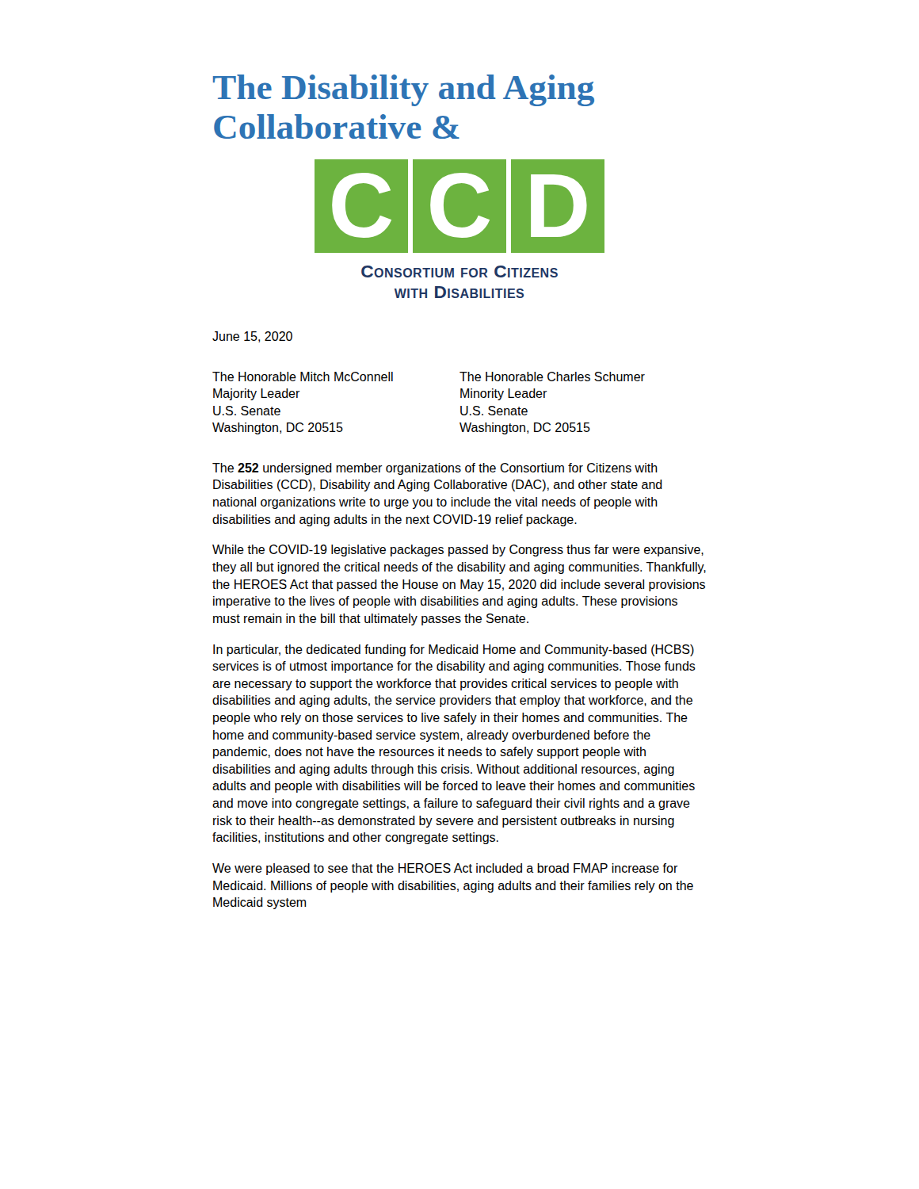The Disability and Aging Collaborative &
CCD
Consortium for Citizens
with Disabilities
June 15, 2020
| The Honorable Mitch McConnell Majority Leader U.S. Senate Washington, DC 20515 | The Honorable Charles Schumer Minority Leader U.S. Senate Washington, DC 20515 |
The 252 undersigned member organizations of the Consortium for Citizens with Disabilities (CCD), Disability and Aging Collaborative (DAC), and other state and national organizations write to urge you to include the vital needs of people with disabilities and aging adults in the next COVID-19 relief package.
While the COVID-19 legislative packages passed by Congress thus far were expansive, they all but ignored the critical needs of the disability and aging communities. Thankfully, the HEROES Act that passed the House on May 15, 2020 did include several provisions imperative to the lives of people with disabilities and aging adults. These provisions must remain in the bill that ultimately passes the Senate.
In particular, the dedicated funding for Medicaid Home and Community-based (HCBS) services is of utmost importance for the disability and aging communities. Those funds are necessary to support the workforce that provides critical services to people with disabilities and aging adults, the service providers that employ that workforce, and the people who rely on those services to live safely in their homes and communities. The home and community-based service system, already overburdened before the pandemic, does not have the resources it needs to safely support people with disabilities and aging adults through this crisis. Without additional resources, aging adults and people with disabilities will be forced to leave their homes and communities and move into congregate settings, a failure to safeguard their civil rights and a grave risk to their health--as demonstrated by severe and persistent outbreaks in nursing facilities, institutions and other congregate settings.
We were pleased to see that the HEROES Act included a broad FMAP increase for Medicaid. Millions of people with disabilities, aging adults and their families rely on the Medicaid system